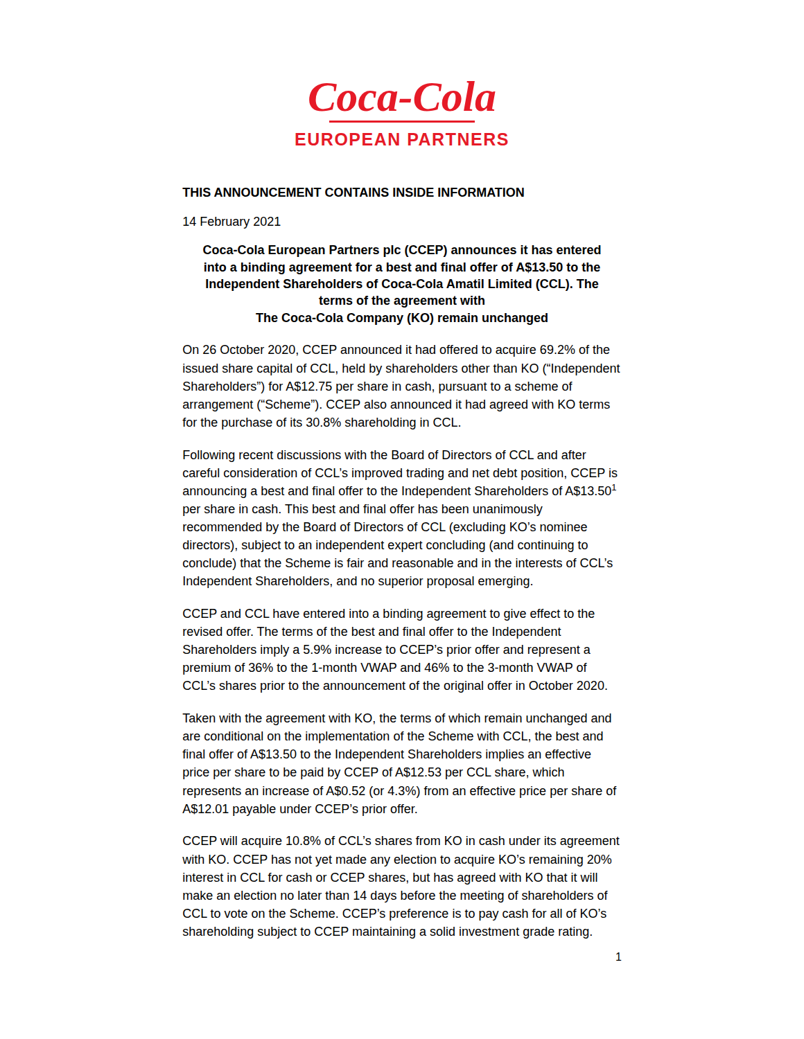Coca-Cola EUROPEAN PARTNERS
THIS ANNOUNCEMENT CONTAINS INSIDE INFORMATION
14 February 2021
Coca-Cola European Partners plc (CCEP) announces it has entered into a binding agreement for a best and final offer of A$13.50 to the Independent Shareholders of Coca-Cola Amatil Limited (CCL). The terms of the agreement with
The Coca-Cola Company (KO) remain unchanged
On 26 October 2020, CCEP announced it had offered to acquire 69.2% of the issued share capital of CCL, held by shareholders other than KO (“Independent Shareholders”) for A$12.75 per share in cash, pursuant to a scheme of arrangement (“Scheme”). CCEP also announced it had agreed with KO terms for the purchase of its 30.8% shareholding in CCL.
Following recent discussions with the Board of Directors of CCL and after careful consideration of CCL’s improved trading and net debt position, CCEP is announcing a best and final offer to the Independent Shareholders of A$13.501 per share in cash. This best and final offer has been unanimously recommended by the Board of Directors of CCL (excluding KO’s nominee directors), subject to an independent expert concluding (and continuing to conclude) that the Scheme is fair and reasonable and in the interests of CCL’s Independent Shareholders, and no superior proposal emerging.
CCEP and CCL have entered into a binding agreement to give effect to the revised offer. The terms of the best and final offer to the Independent Shareholders imply a 5.9% increase to CCEP’s prior offer and represent a premium of 36% to the 1-month VWAP and 46% to the 3-month VWAP of CCL’s shares prior to the announcement of the original offer in October 2020.
Taken with the agreement with KO, the terms of which remain unchanged and are conditional on the implementation of the Scheme with CCL, the best and final offer of A$13.50 to the Independent Shareholders implies an effective price per share to be paid by CCEP of A$12.53 per CCL share, which represents an increase of A$0.52 (or 4.3%) from an effective price per share of A$12.01 payable under CCEP’s prior offer.
CCEP will acquire 10.8% of CCL’s shares from KO in cash under its agreement with KO. CCEP has not yet made any election to acquire KO’s remaining 20% interest in CCL for cash or CCEP shares, but has agreed with KO that it will make an election no later than 14 days before the meeting of shareholders of CCL to vote on the Scheme. CCEP’s preference is to pay cash for all of KO’s shareholding subject to CCEP maintaining a solid investment grade rating.
1